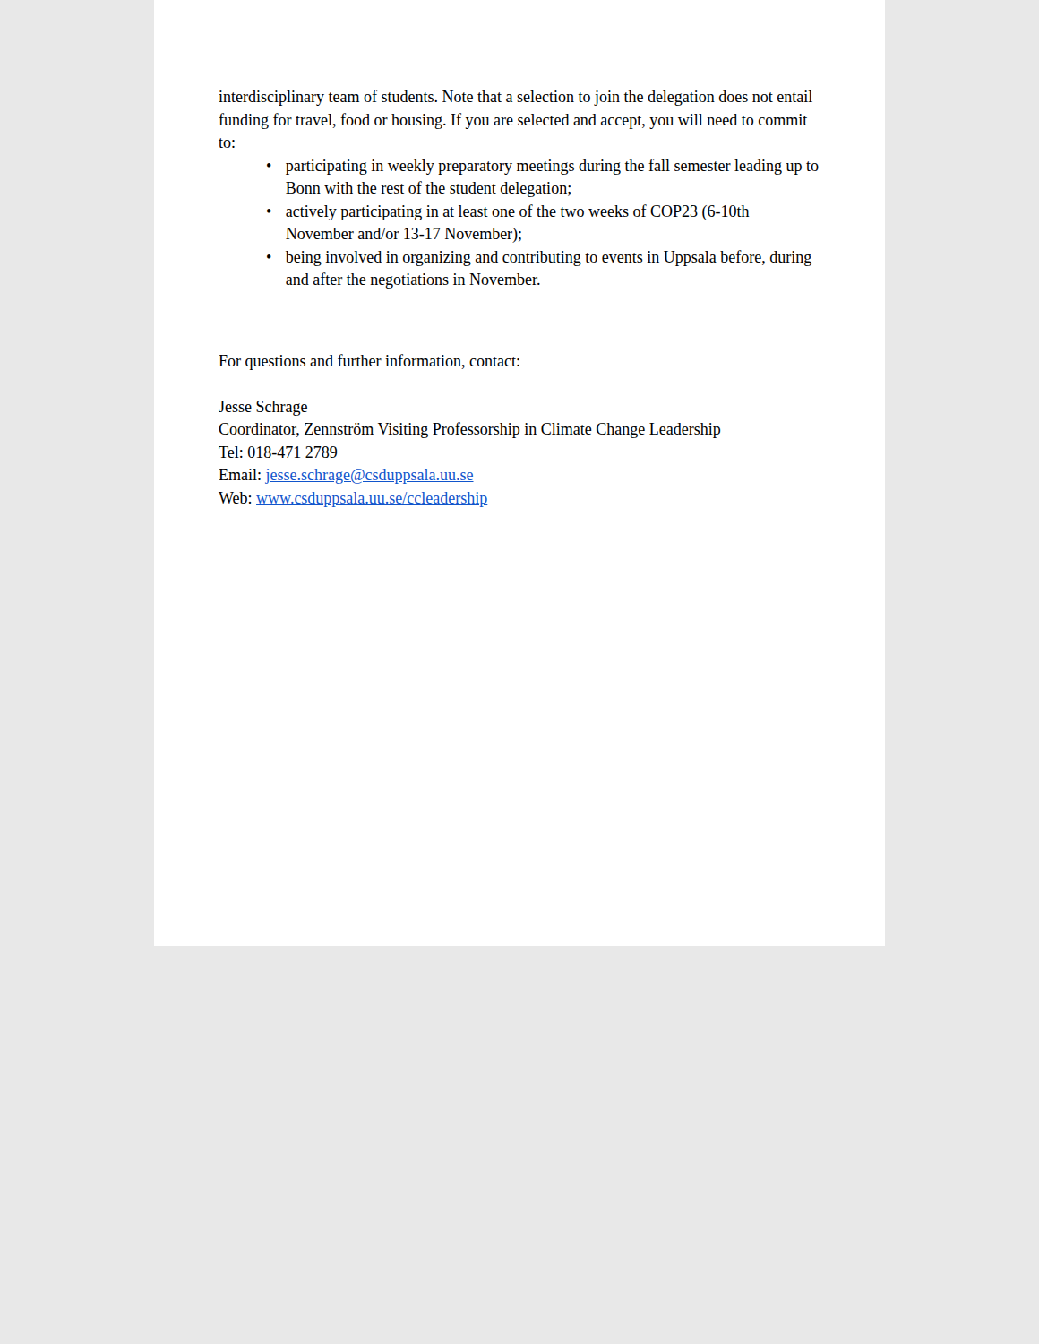interdisciplinary team of students. Note that a selection to join the delegation does not entail funding for travel, food or housing. If you are selected and accept, you will need to commit to:
participating in weekly preparatory meetings during the fall semester leading up to Bonn with the rest of the student delegation;
actively participating in at least one of the two weeks of COP23 (6-10th November and/or 13-17 November);
being involved in organizing and contributing to events in Uppsala before, during and after the negotiations in November.
For questions and further information, contact:
Jesse Schrage
Coordinator, Zennström Visiting Professorship in Climate Change Leadership
Tel: 018-471 2789
Email: jesse.schrage@csduppsala.uu.se
Web: www.csduppsala.uu.se/ccleadership